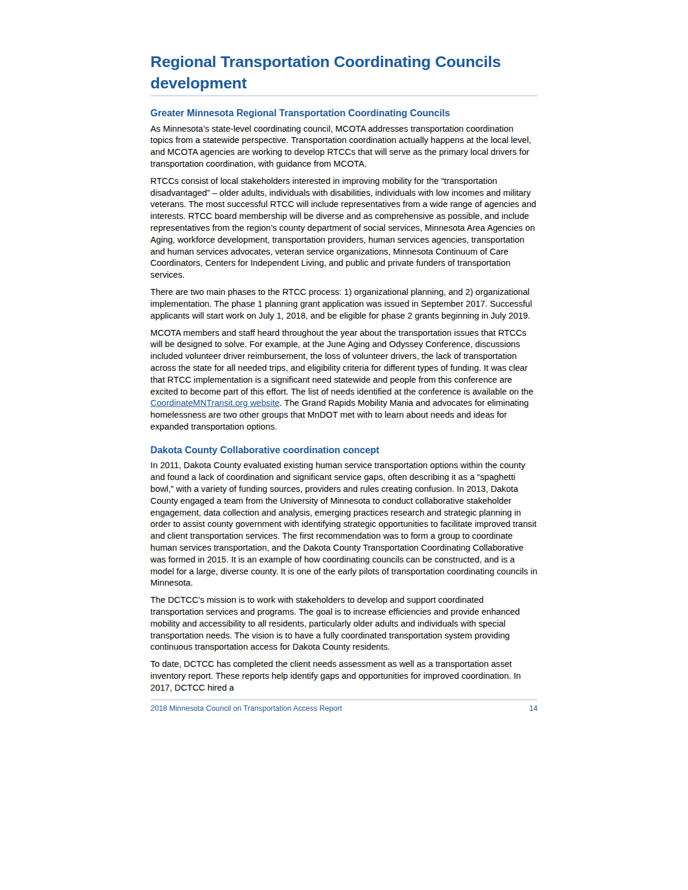Regional Transportation Coordinating Councils development
Greater Minnesota Regional Transportation Coordinating Councils
As Minnesota’s state-level coordinating council, MCOTA addresses transportation coordination topics from a statewide perspective. Transportation coordination actually happens at the local level, and MCOTA agencies are working to develop RTCCs that will serve as the primary local drivers for transportation coordination, with guidance from MCOTA.
RTCCs consist of local stakeholders interested in improving mobility for the “transportation disadvantaged” – older adults, individuals with disabilities, individuals with low incomes and military veterans. The most successful RTCC will include representatives from a wide range of agencies and interests. RTCC board membership will be diverse and as comprehensive as possible, and include representatives from the region’s county department of social services, Minnesota Area Agencies on Aging, workforce development, transportation providers, human services agencies, transportation and human services advocates, veteran service organizations, Minnesota Continuum of Care Coordinators, Centers for Independent Living, and public and private funders of transportation services.
There are two main phases to the RTCC process: 1) organizational planning, and 2) organizational implementation. The phase 1 planning grant application was issued in September 2017. Successful applicants will start work on July 1, 2018, and be eligible for phase 2 grants beginning in July 2019.
MCOTA members and staff heard throughout the year about the transportation issues that RTCCs will be designed to solve. For example, at the June Aging and Odyssey Conference, discussions included volunteer driver reimbursement, the loss of volunteer drivers, the lack of transportation across the state for all needed trips, and eligibility criteria for different types of funding. It was clear that RTCC implementation is a significant need statewide and people from this conference are excited to become part of this effort. The list of needs identified at the conference is available on the CoordinateMNTransit.org website. The Grand Rapids Mobility Mania and advocates for eliminating homelessness are two other groups that MnDOT met with to learn about needs and ideas for expanded transportation options.
Dakota County Collaborative coordination concept
In 2011, Dakota County evaluated existing human service transportation options within the county and found a lack of coordination and significant service gaps, often describing it as a “spaghetti bowl,” with a variety of funding sources, providers and rules creating confusion. In 2013, Dakota County engaged a team from the University of Minnesota to conduct collaborative stakeholder engagement, data collection and analysis, emerging practices research and strategic planning in order to assist county government with identifying strategic opportunities to facilitate improved transit and client transportation services. The first recommendation was to form a group to coordinate human services transportation, and the Dakota County Transportation Coordinating Collaborative was formed in 2015. It is an example of how coordinating councils can be constructed, and is a model for a large, diverse county. It is one of the early pilots of transportation coordinating councils in Minnesota.
The DCTCC’s mission is to work with stakeholders to develop and support coordinated transportation services and programs. The goal is to increase efficiencies and provide enhanced mobility and accessibility to all residents, particularly older adults and individuals with special transportation needs. The vision is to have a fully coordinated transportation system providing continuous transportation access for Dakota County residents.
To date, DCTCC has completed the client needs assessment as well as a transportation asset inventory report. These reports help identify gaps and opportunities for improved coordination. In 2017, DCTCC hired a
2018 Minnesota Council on Transportation Access Report 14